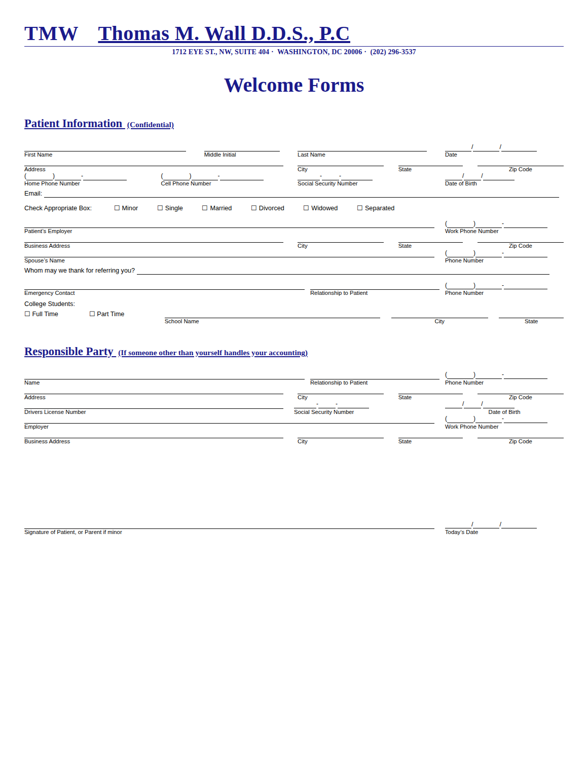TMW Thomas M. Wall D.D.S., P.C
1712 EYE ST., NW, SUITE 404 · WASHINGTON, DC 20006 · (202) 296-3537
Welcome Forms
Patient Information (Confidential)
| | | | | | | / / |
| First Name | | Middle Initial | | Last Name | | Date |
| Address | | City | | State | | Zip Code |
| ( ) - | | ( ) - | | - - | | / / |
| Home Phone Number | | Cell Phone Number | | Social Security Number | | Date of Birth |
Email:
Check Appropriate Box: ☐Minor ☐Single ☐Married ☐Divorced ☐Widowed ☐Separated
| | | ( ) - |
| Patient’s Employer | | Work Phone Number |
| Business Address | | City | | State | | Zip Code |
| | | ( ) - |
| Spouse’s Name | | Phone Number |
Whom may we thank for referring you?
| | | | | ( ) - |
| Emergency Contact | | Relationship to Patient | | Phone Number |
College Students:
| ☐ Full Time | ☐ Part Time | | | | | |
| | | School Name | | City | | State |
Responsible Party (If someone other than yourself handles your accounting)
| | | | | ( ) - |
| Name | | Relationship to Patient | | Phone Number |
| Address | | City | | State | | Zip Code |
| | | - - | | / / |
| Drivers License Number | | Social Security Number | | Date of Birth |
| | | ( ) - |
| Employer | | Work Phone Number |
| Business Address | | City | | State | | Zip Code |
| | | / / |
| Signature of Patient, or Parent if minor | | Today’s Date |